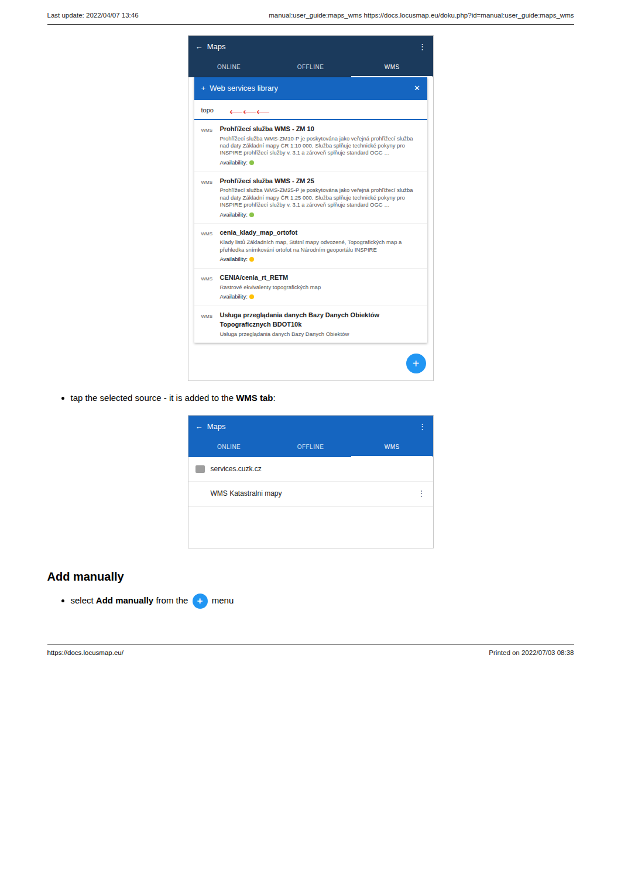Last update: 2022/04/07 13:46
manual:user_guide:maps_wms https://docs.locusmap.eu/doku.php?id=manual:user_guide:maps_wms
← Maps ⋮
ONLINE
OFFLINE
WMS
+ Web services library ✕
topo⟵⟵⟵
WMS
Prohľížecí služba WMS - ZM 10
Prohľížecí služba WMS-ZM10-P je poskytována jako veřejná prohľížecí služba nad daty Základní mapy ČR 1:10 000. Služba splňuje technické pokyny pro INSPIRE prohľížecí služby v. 3.1 a zároveň splňuje standard OGC …
Availability:
WMS
Prohľížecí služba WMS - ZM 25
Prohľížecí služba WMS-ZM25-P je poskytována jako veřejná prohľížecí služba nad daty Základní mapy ČR 1:25 000. Služba splňuje technické pokyny pro INSPIRE prohľížecí služby v. 3.1 a zároveň splňuje standard OGC …
Availability:
WMS
cenia_klady_map_ortofot
Klady listů Základních map, Státní mapy odvozené, Topografických map a přehledka snímkování ortofot na Národním geoportálu INSPIRE
Availability:
WMS
CENIA/cenia_rt_RETM
Rastrové ekvivalenty topografických map
Availability:
WMS
Usługa przeglądania danych Bazy Danych Obiektów Topograficznych BDOT10k
Usługa przeglądania danych Bazy Danych Obiektów
+
tap the selected source - it is added to the WMS tab:
← Maps ⋮
ONLINE
OFFLINE
WMS
services.cuzk.cz
WMS Katastralni mapy
⋮
Add manually
select Add manually from the + menu
https://docs.locusmap.eu/
Printed on 2022/07/03 08:38